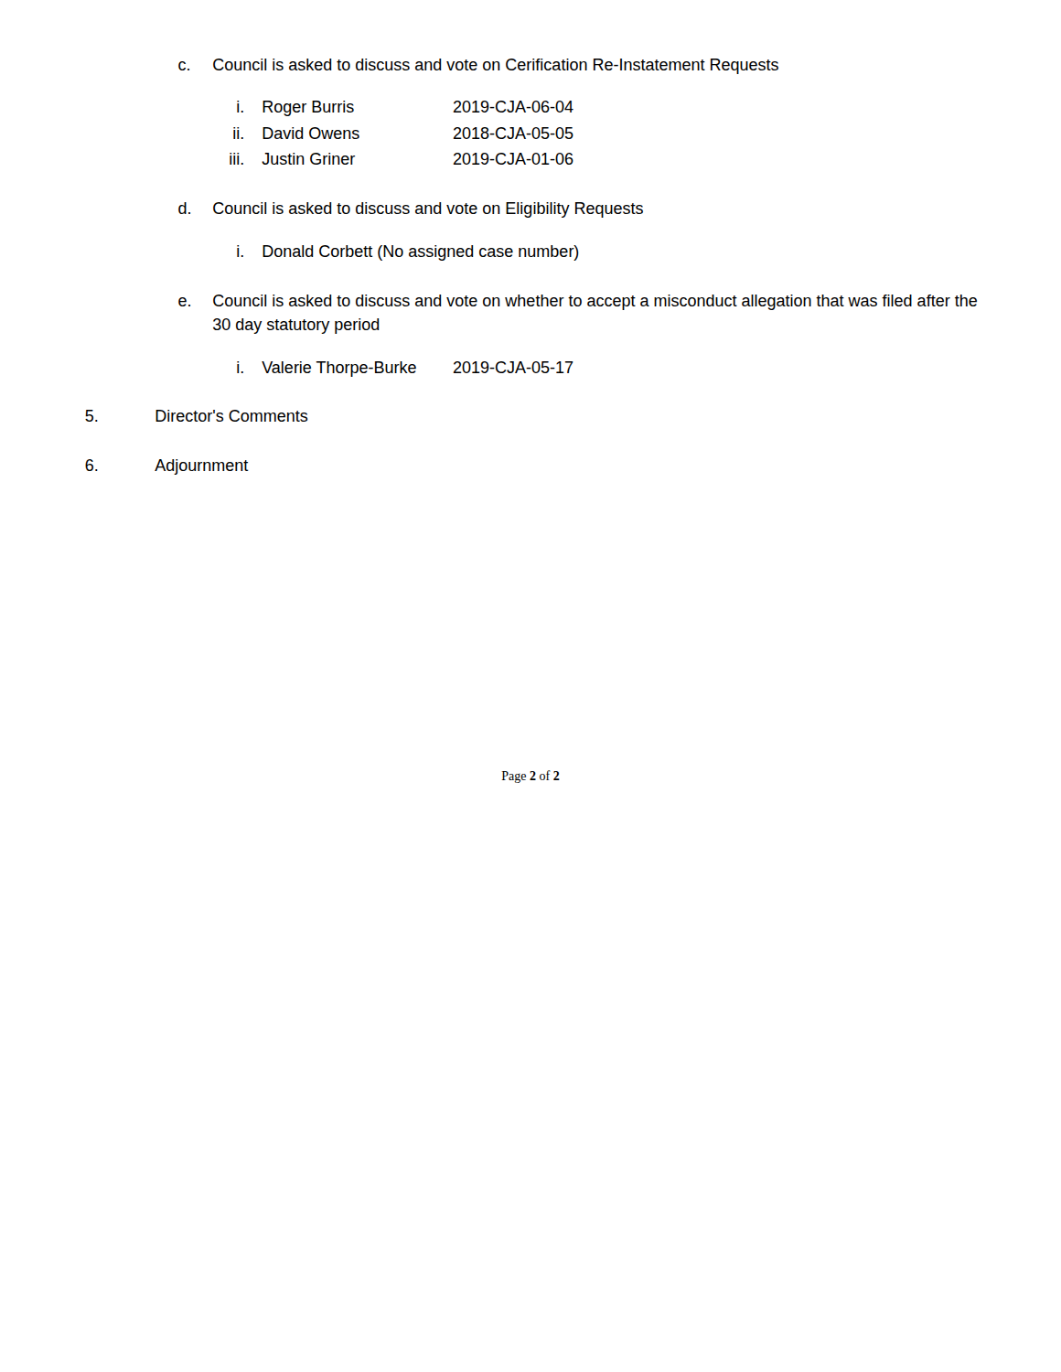c. Council is asked to discuss and vote on Cerification Re-Instatement Requests
i. Roger Burris2019-CJA-06-04
ii. David Owens2018-CJA-05-05
iii. Justin Griner2019-CJA-01-06
d. Council is asked to discuss and vote on Eligibility Requests
i. Donald Corbett (No assigned case number)
e. Council is asked to discuss and vote on whether to accept a misconduct allegation that was filed after the 30 day statutory period
i. Valerie Thorpe-Burke2019-CJA-05-17
5. Director's Comments
6. Adjournment
Page 2 of 2